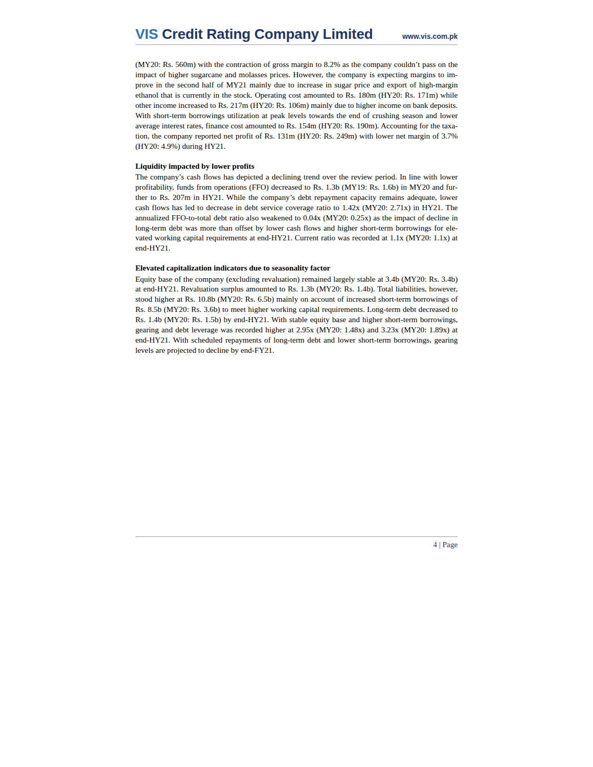VIS Credit Rating Company Limited
www.vis.com.pk
(MY20: Rs. 560m) with the contraction of gross margin to 8.2% as the company couldn’t pass on the impact of higher sugarcane and molasses prices. However, the company is expecting margins to improve in the second half of MY21 mainly due to increase in sugar price and export of high-margin ethanol that is currently in the stock. Operating cost amounted to Rs. 180m (HY20: Rs. 171m) while other income increased to Rs. 217m (HY20: Rs. 106m) mainly due to higher income on bank deposits. With short-term borrowings utilization at peak levels towards the end of crushing season and lower average interest rates, finance cost amounted to Rs. 154m (HY20: Rs. 190m). Accounting for the taxation, the company reported net profit of Rs. 131m (HY20: Rs. 249m) with lower net margin of 3.7% (HY20: 4.9%) during HY21.
Liquidity impacted by lower profits
The company’s cash flows has depicted a declining trend over the review period. In line with lower profitability, funds from operations (FFO) decreased to Rs. 1.3b (MY19: Rs. 1.6b) in MY20 and further to Rs. 207m in HY21. While the company’s debt repayment capacity remains adequate, lower cash flows has led to decrease in debt service coverage ratio to 1.42x (MY20: 2.71x) in HY21. The annualized FFO-to-total debt ratio also weakened to 0.04x (MY20: 0.25x) as the impact of decline in long-term debt was more than offset by lower cash flows and higher short-term borrowings for elevated working capital requirements at end-HY21. Current ratio was recorded at 1.1x (MY20: 1.1x) at end-HY21.
Elevated capitalization indicators due to seasonality factor
Equity base of the company (excluding revaluation) remained largely stable at 3.4b (MY20: Rs. 3.4b) at end-HY21. Revaluation surplus amounted to Rs. 1.3b (MY20: Rs. 1.4b). Total liabilities, however, stood higher at Rs. 10.8b (MY20: Rs. 6.5b) mainly on account of increased short-term borrowings of Rs. 8.5b (MY20: Rs. 3.6b) to meet higher working capital requirements. Long-term debt decreased to Rs. 1.4b (MY20: Rs. 1.5b) by end-HY21. With stable equity base and higher short-term borrowings, gearing and debt leverage was recorded higher at 2.95x (MY20: 1.48x) and 3.23x (MY20: 1.89x) at end-HY21. With scheduled repayments of long-term debt and lower short-term borrowings, gearing levels are projected to decline by end-FY21.
4 | Page